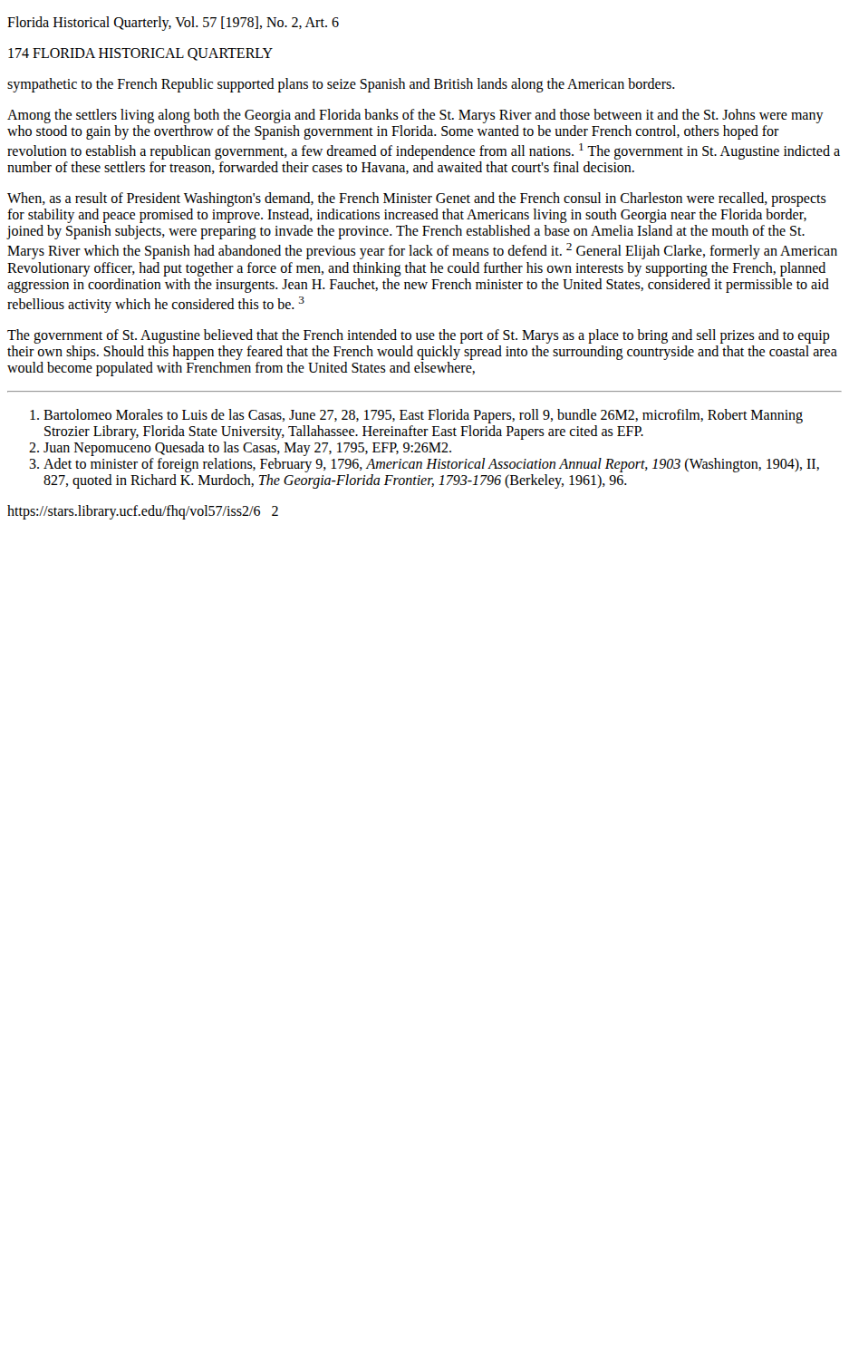Florida Historical Quarterly, Vol. 57 [1978], No. 2, Art. 6
174 FLORIDA HISTORICAL QUARTERLY
sympathetic to the French Republic supported plans to seize Spanish and British lands along the American borders.
Among the settlers living along both the Georgia and Florida banks of the St. Marys River and those between it and the St. Johns were many who stood to gain by the overthrow of the Spanish government in Florida. Some wanted to be under French control, others hoped for revolution to establish a republican government, a few dreamed of independence from all nations. 1 The government in St. Augustine indicted a number of these settlers for treason, forwarded their cases to Havana, and awaited that court's final decision.
When, as a result of President Washington's demand, the French Minister Genet and the French consul in Charleston were recalled, prospects for stability and peace promised to improve. Instead, indications increased that Americans living in south Georgia near the Florida border, joined by Spanish subjects, were preparing to invade the province. The French established a base on Amelia Island at the mouth of the St. Marys River which the Spanish had abandoned the previous year for lack of means to defend it. 2 General Elijah Clarke, formerly an American Revolutionary officer, had put together a force of men, and thinking that he could further his own interests by supporting the French, planned aggression in coordination with the insurgents. Jean H. Fauchet, the new French minister to the United States, considered it permissible to aid rebellious activity which he considered this to be. 3
The government of St. Augustine believed that the French intended to use the port of St. Marys as a place to bring and sell prizes and to equip their own ships. Should this happen they feared that the French would quickly spread into the surrounding countryside and that the coastal area would become populated with Frenchmen from the United States and elsewhere,
Bartolomeo Morales to Luis de las Casas, June 27, 28, 1795, East Florida Papers, roll 9, bundle 26M2, microfilm, Robert Manning Strozier Library, Florida State University, Tallahassee. Hereinafter East Florida Papers are cited as EFP.
Juan Nepomuceno Quesada to las Casas, May 27, 1795, EFP, 9:26M2.
Adet to minister of foreign relations, February 9, 1796, American Historical Association Annual Report, 1903 (Washington, 1904), II, 827, quoted in Richard K. Murdoch, The Georgia-Florida Frontier, 1793-1796 (Berkeley, 1961), 96.
https://stars.library.ucf.edu/fhq/vol57/iss2/6 2